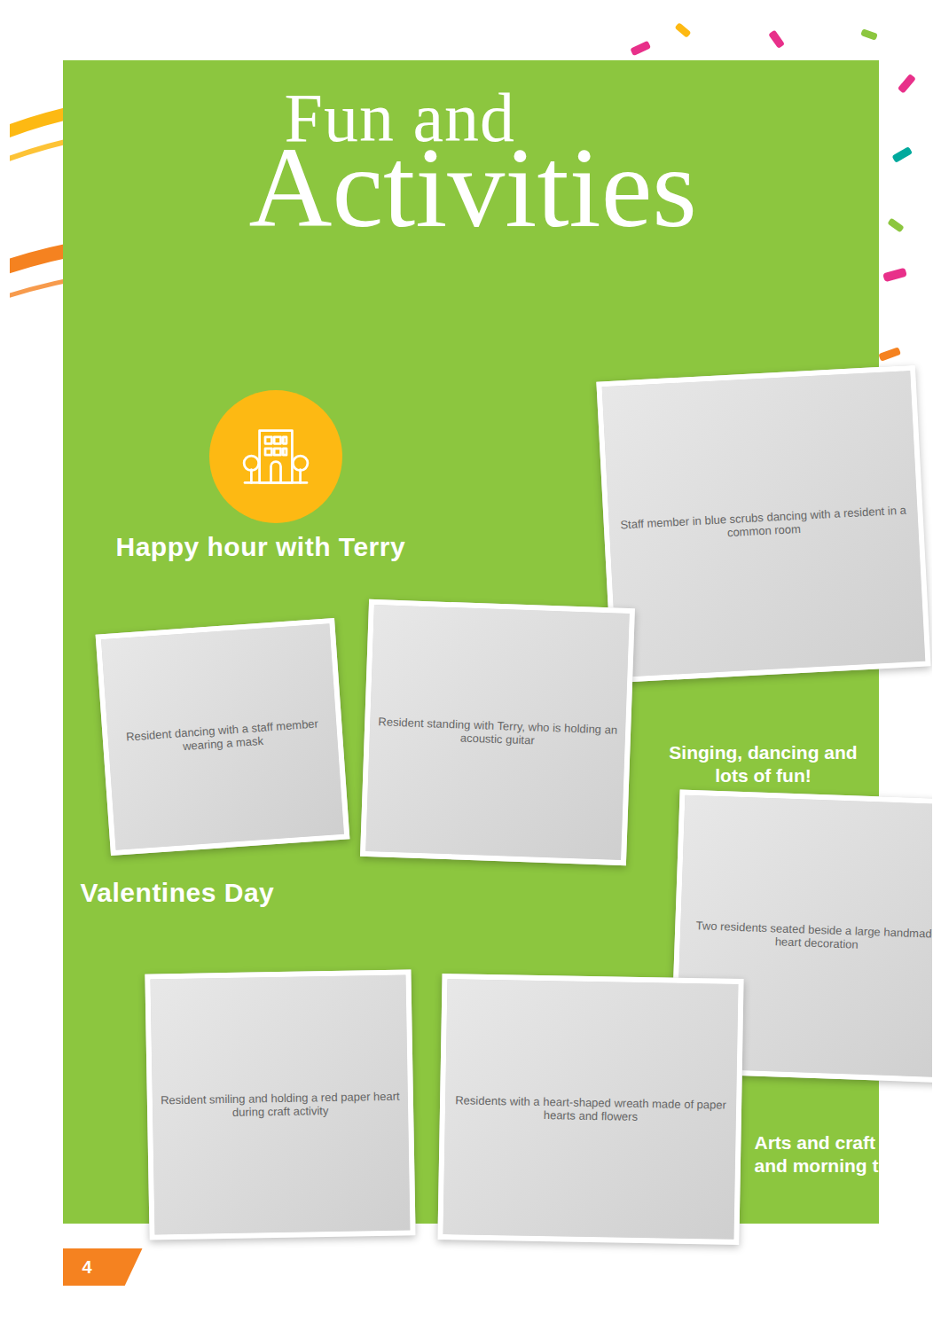Fun and Activities
Happy hour with Terry
Valentines Day
Singing, dancing and
lots of fun!
Arts and craft
and morning tea
Staff member in blue scrubs dancing with a resident in a common room
Resident dancing with a staff member wearing a mask
Resident standing with Terry, who is holding an acoustic guitar
Two residents seated beside a large handmade heart decoration
Resident smiling and holding a red paper heart during craft activity
Residents with a heart-shaped wreath made of paper hearts and flowers
4